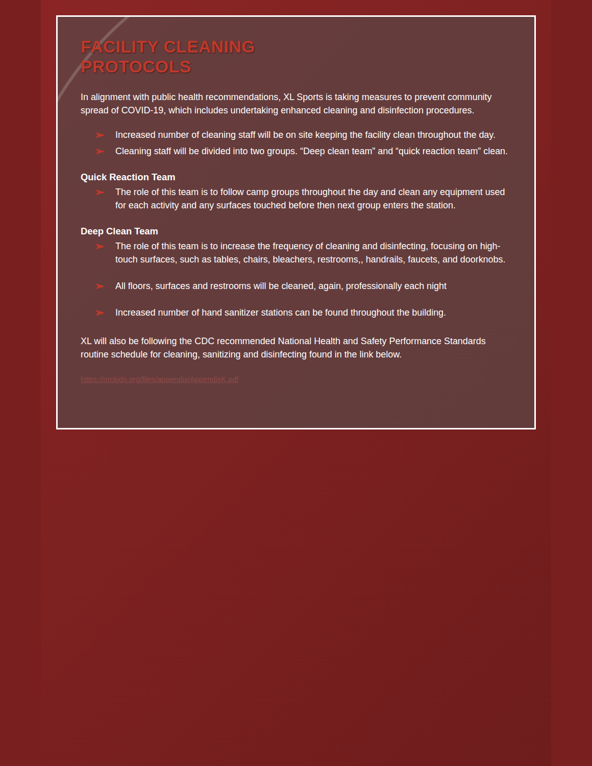FACILITY CLEANING
PROTOCOLS
In alignment with public health recommendations, XL Sports is taking measures to prevent community spread of COVID-19, which includes undertaking enhanced cleaning and disinfection procedures.
Increased number of cleaning staff will be on site keeping the facility clean throughout the day.
Cleaning staff will be divided into two groups. “Deep clean team” and “quick reaction team” clean.
Quick Reaction Team
The role of this team is to follow camp groups throughout the day and clean any equipment used for each activity and any surfaces touched before then next group enters the station.
Deep Clean Team
The role of this team is to increase the frequency of cleaning and disinfecting, focusing on high-touch surfaces, such as tables, chairs, bleachers, restrooms,, handrails, faucets, and doorknobs.
All floors, surfaces and restrooms will be cleaned, again, professionally each night
Increased number of hand sanitizer stations can be found throughout the building.
XL will also be following the CDC recommended National Health and Safety Performance Standards routine schedule for cleaning, sanitizing and disinfecting found in the link below.
https://nrckids.org/files/appendix/AppendixK.pdf